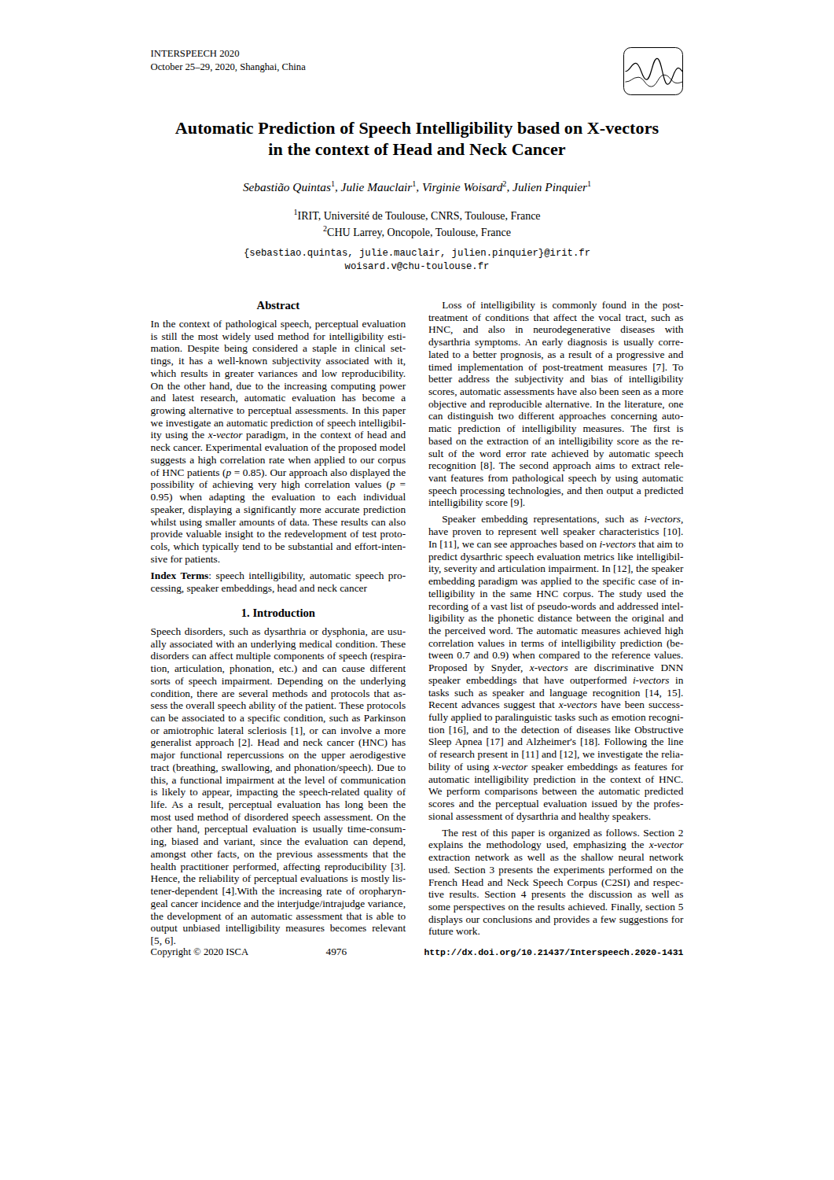INTERSPEECH 2020
October 25–29, 2020, Shanghai, China
Automatic Prediction of Speech Intelligibility based on X-vectors
in the context of Head and Neck Cancer
Sebastião Quintas1, Julie Mauclair1, Virginie Woisard2, Julien Pinquier1
1IRIT, Université de Toulouse, CNRS, Toulouse, France
2CHU Larrey, Oncopole, Toulouse, France
{sebastiao.quintas, julie.mauclair, julien.pinquier}@irit.fr
woisard.v@chu-toulouse.fr
Abstract
In the context of pathological speech, perceptual evaluation is still the most widely used method for intelligibility estimation. Despite being considered a staple in clinical settings, it has a well-known subjectivity associated with it, which results in greater variances and low reproducibility. On the other hand, due to the increasing computing power and latest research, automatic evaluation has become a growing alternative to perceptual assessments. In this paper we investigate an automatic prediction of speech intelligibility using the x-vector paradigm, in the context of head and neck cancer. Experimental evaluation of the proposed model suggests a high correlation rate when applied to our corpus of HNC patients (p = 0.85). Our approach also displayed the possibility of achieving very high correlation values (p = 0.95) when adapting the evaluation to each individual speaker, displaying a significantly more accurate prediction whilst using smaller amounts of data. These results can also provide valuable insight to the redevelopment of test protocols, which typically tend to be substantial and effort-intensive for patients.
Index Terms: speech intelligibility, automatic speech processing, speaker embeddings, head and neck cancer
1. Introduction
Speech disorders, such as dysarthria or dysphonia, are usually associated with an underlying medical condition. These disorders can affect multiple components of speech (respiration, articulation, phonation, etc.) and can cause different sorts of speech impairment. Depending on the underlying condition, there are several methods and protocols that assess the overall speech ability of the patient. These protocols can be associated to a specific condition, such as Parkinson or amiotrophic lateral scleriosis [1], or can involve a more generalist approach [2]. Head and neck cancer (HNC) has major functional repercussions on the upper aerodigestive tract (breathing, swallowing, and phonation/speech). Due to this, a functional impairment at the level of communication is likely to appear, impacting the speech-related quality of life. As a result, perceptual evaluation has long been the most used method of disordered speech assessment. On the other hand, perceptual evaluation is usually time-consuming, biased and variant, since the evaluation can depend, amongst other facts, on the previous assessments that the health practitioner performed, affecting reproducibility [3]. Hence, the reliability of perceptual evaluations is mostly listener-dependent [4].With the increasing rate of oropharyngeal cancer incidence and the interjudge/intrajudge variance, the development of an automatic assessment that is able to output unbiased intelligibility measures becomes relevant [5, 6].
Loss of intelligibility is commonly found in the post-treatment of conditions that affect the vocal tract, such as HNC, and also in neurodegenerative diseases with dysarthria symptoms. An early diagnosis is usually correlated to a better prognosis, as a result of a progressive and timed implementation of post-treatment measures [7]. To better address the subjectivity and bias of intelligibility scores, automatic assessments have also been seen as a more objective and reproducible alternative. In the literature, one can distinguish two different approaches concerning automatic prediction of intelligibility measures. The first is based on the extraction of an intelligibility score as the result of the word error rate achieved by automatic speech recognition [8]. The second approach aims to extract relevant features from pathological speech by using automatic speech processing technologies, and then output a predicted intelligibility score [9].
Speaker embedding representations, such as i-vectors, have proven to represent well speaker characteristics [10]. In [11], we can see approaches based on i-vectors that aim to predict dysarthric speech evaluation metrics like intelligibility, severity and articulation impairment. In [12], the speaker embedding paradigm was applied to the specific case of intelligibility in the same HNC corpus. The study used the recording of a vast list of pseudo-words and addressed intelligibility as the phonetic distance between the original and the perceived word. The automatic measures achieved high correlation values in terms of intelligibility prediction (between 0.7 and 0.9) when compared to the reference values. Proposed by Snyder, x-vectors are discriminative DNN speaker embeddings that have outperformed i-vectors in tasks such as speaker and language recognition [14, 15]. Recent advances suggest that x-vectors have been successfully applied to paralinguistic tasks such as emotion recognition [16], and to the detection of diseases like Obstructive Sleep Apnea [17] and Alzheimer's [18]. Following the line of research present in [11] and [12], we investigate the reliability of using x-vector speaker embeddings as features for automatic intelligibility prediction in the context of HNC. We perform comparisons between the automatic predicted scores and the perceptual evaluation issued by the professional assessment of dysarthria and healthy speakers.
The rest of this paper is organized as follows. Section 2 explains the methodology used, emphasizing the x-vector extraction network as well as the shallow neural network used. Section 3 presents the experiments performed on the French Head and Neck Speech Corpus (C2SI) and respective results. Section 4 presents the discussion as well as some perspectives on the results achieved. Finally, section 5 displays our conclusions and provides a few suggestions for future work.
Copyright © 2020 ISCA
4976
http://dx.doi.org/10.21437/Interspeech.2020-1431